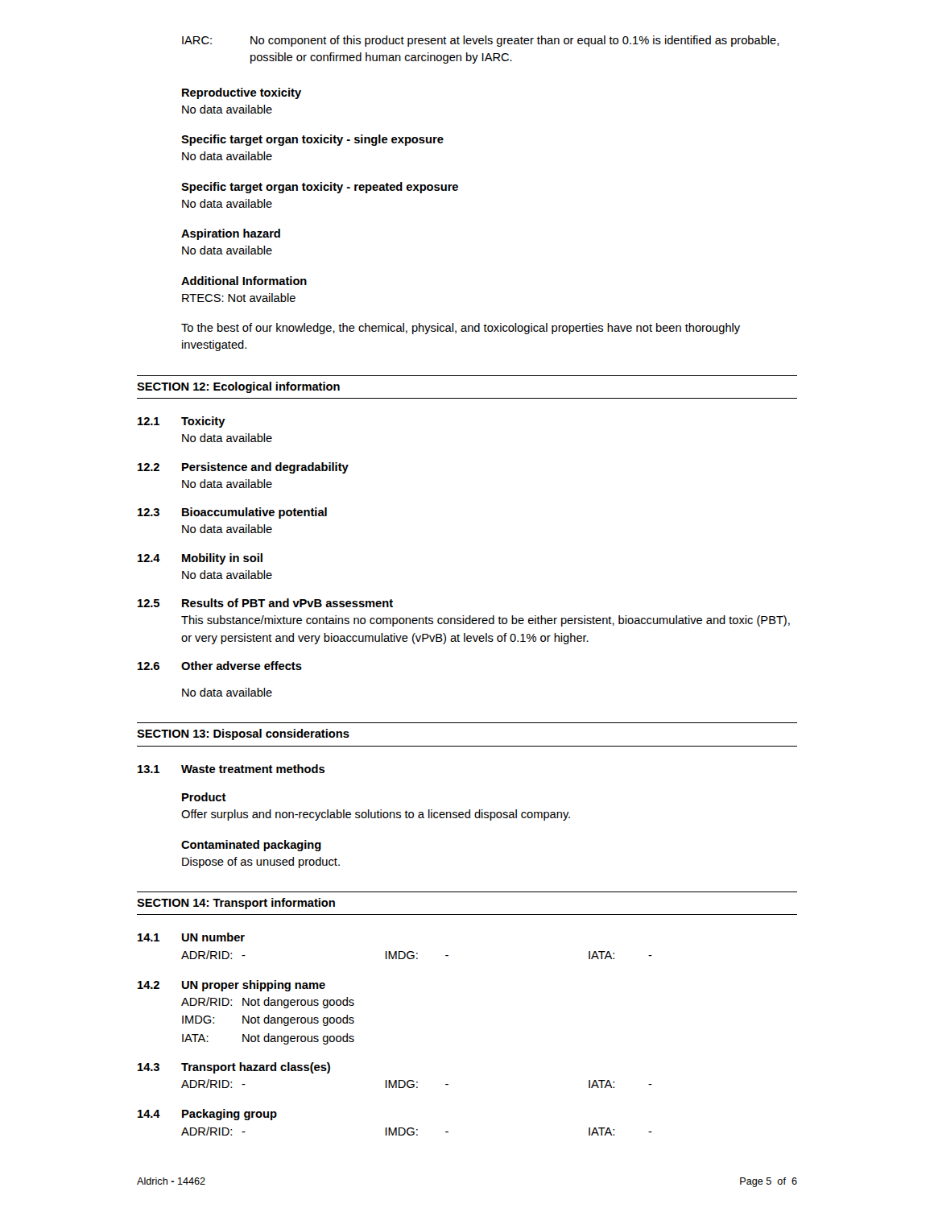IARC:
No component of this product present at levels greater than or equal to 0.1% is identified as probable, possible or confirmed human carcinogen by IARC.
Reproductive toxicity
No data available
Specific target organ toxicity - single exposure
No data available
Specific target organ toxicity - repeated exposure
No data available
Aspiration hazard
No data available
Additional Information
RTECS: Not available
To the best of our knowledge, the chemical, physical, and toxicological properties have not been thoroughly investigated.
SECTION 12: Ecological information
12.1
Toxicity
No data available
12.2
Persistence and degradability
No data available
12.3
Bioaccumulative potential
No data available
12.4
Mobility in soil
No data available
12.5
Results of PBT and vPvB assessment
This substance/mixture contains no components considered to be either persistent, bioaccumulative and toxic (PBT), or very persistent and very bioaccumulative (vPvB) at levels of 0.1% or higher.
12.6
Other adverse effects
No data available
SECTION 13: Disposal considerations
13.1
Waste treatment methods
Product
Offer surplus and non-recyclable solutions to a licensed disposal company.
Contaminated packaging
Dispose of as unused product.
SECTION 14: Transport information
14.1
UN number
ADR/RID:-
IMDG:-
IATA:-
14.2
UN proper shipping name
| ADR/RID: | Not dangerous goods |
| IMDG: | Not dangerous goods |
| IATA: | Not dangerous goods |
14.3
Transport hazard class(es)
ADR/RID:-
IMDG:-
IATA:-
14.4
Packaging group
ADR/RID:-
IMDG:-
IATA:-
Aldrich - 14462
Page 5 of 6